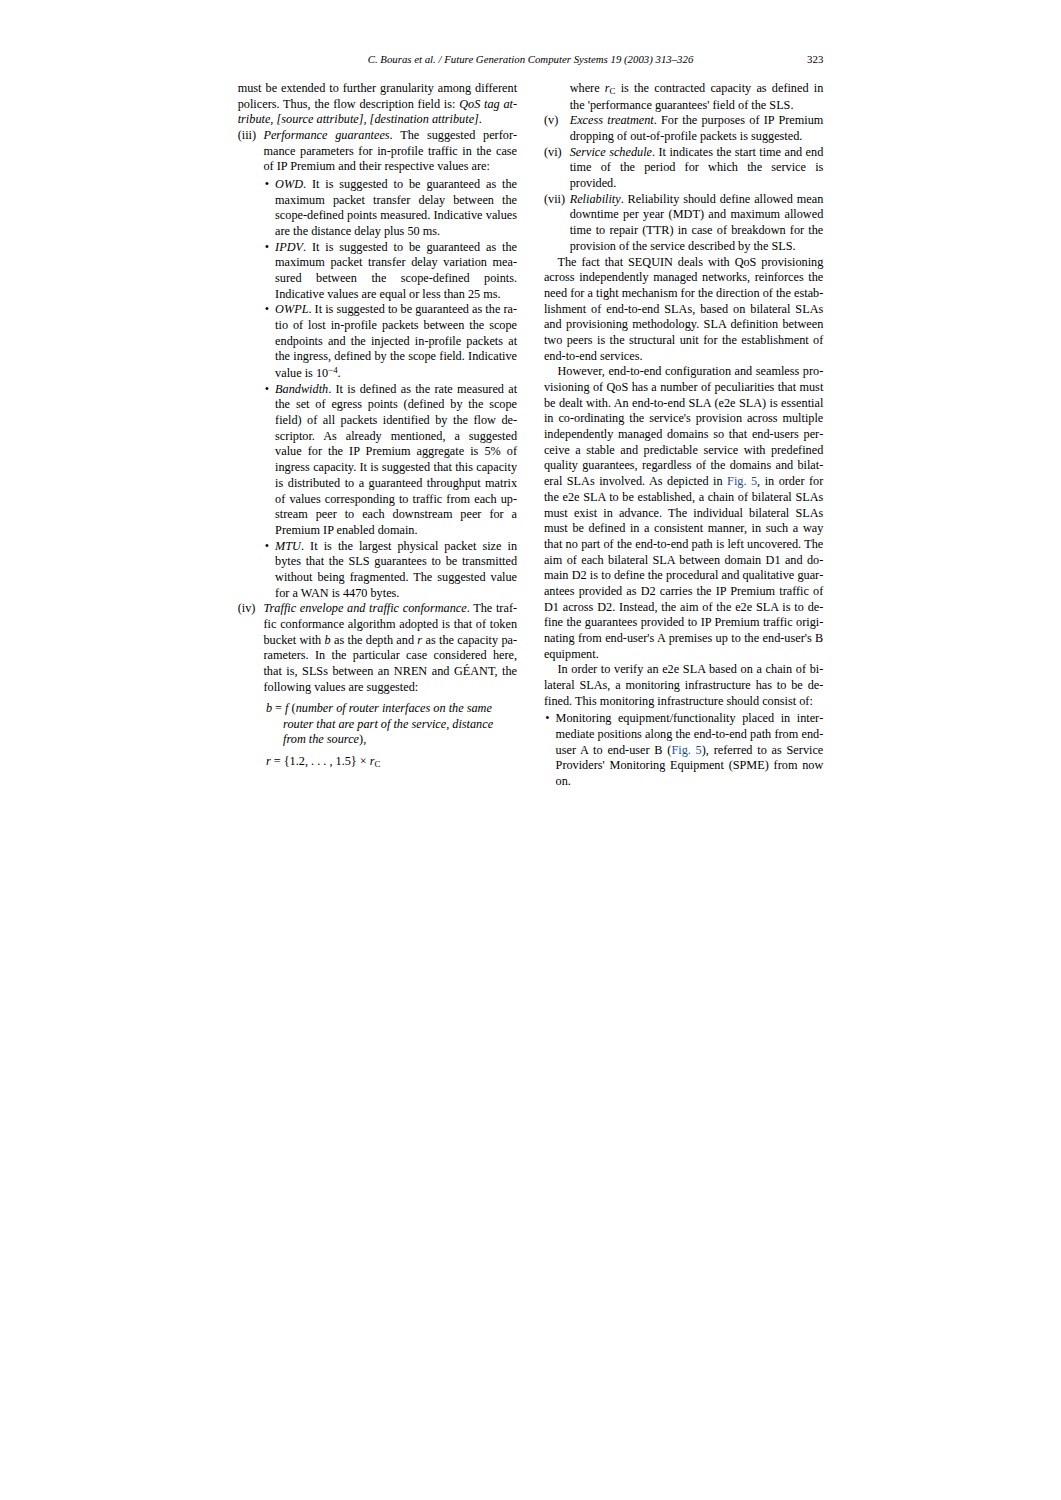C. Bouras et al. / Future Generation Computer Systems 19 (2003) 313–326
323
must be extended to further granularity among different policers. Thus, the flow description field is: QoS tag attribute, [source attribute], [destination attribute].
(iii) Performance guarantees. The suggested performance parameters for in-profile traffic in the case of IP Premium and their respective values are:
OWD. It is suggested to be guaranteed as the maximum packet transfer delay between the scope-defined points measured. Indicative values are the distance delay plus 50 ms.
IPDV. It is suggested to be guaranteed as the maximum packet transfer delay variation measured between the scope-defined points. Indicative values are equal or less than 25 ms.
OWPL. It is suggested to be guaranteed as the ratio of lost in-profile packets between the scope endpoints and the injected in-profile packets at the ingress, defined by the scope field. Indicative value is 10−4.
Bandwidth. It is defined as the rate measured at the set of egress points (defined by the scope field) of all packets identified by the flow descriptor. As already mentioned, a suggested value for the IP Premium aggregate is 5% of ingress capacity. It is suggested that this capacity is distributed to a guaranteed throughput matrix of values corresponding to traffic from each upstream peer to each downstream peer for a Premium IP enabled domain.
MTU. It is the largest physical packet size in bytes that the SLS guarantees to be transmitted without being fragmented. The suggested value for a WAN is 4470 bytes.
(iv) Traffic envelope and traffic conformance. The traffic conformance algorithm adopted is that of token bucket with b as the depth and r as the capacity parameters. In the particular case considered here, that is, SLSs between an NREN and GÉANT, the following values are suggested:
b = f (number of router interfaces on the same router that are part of the service, distance from the source),
r = {1.2, . . . , 1.5} × rC
where rC is the contracted capacity as defined in the 'performance guarantees' field of the SLS.
(v) Excess treatment. For the purposes of IP Premium dropping of out-of-profile packets is suggested.
(vi) Service schedule. It indicates the start time and end time of the period for which the service is provided.
(vii) Reliability. Reliability should define allowed mean downtime per year (MDT) and maximum allowed time to repair (TTR) in case of breakdown for the provision of the service described by the SLS.
The fact that SEQUIN deals with QoS provisioning across independently managed networks, reinforces the need for a tight mechanism for the direction of the establishment of end-to-end SLAs, based on bilateral SLAs and provisioning methodology. SLA definition between two peers is the structural unit for the establishment of end-to-end services.
However, end-to-end configuration and seamless provisioning of QoS has a number of peculiarities that must be dealt with. An end-to-end SLA (e2e SLA) is essential in co-ordinating the service's provision across multiple independently managed domains so that end-users perceive a stable and predictable service with predefined quality guarantees, regardless of the domains and bilateral SLAs involved. As depicted in Fig. 5, in order for the e2e SLA to be established, a chain of bilateral SLAs must exist in advance. The individual bilateral SLAs must be defined in a consistent manner, in such a way that no part of the end-to-end path is left uncovered. The aim of each bilateral SLA between domain D1 and domain D2 is to define the procedural and qualitative guarantees provided as D2 carries the IP Premium traffic of D1 across D2. Instead, the aim of the e2e SLA is to define the guarantees provided to IP Premium traffic originating from end-user's A premises up to the end-user's B equipment.
In order to verify an e2e SLA based on a chain of bilateral SLAs, a monitoring infrastructure has to be defined. This monitoring infrastructure should consist of:
Monitoring equipment/functionality placed in intermediate positions along the end-to-end path from end-user A to end-user B (Fig. 5), referred to as Service Providers' Monitoring Equipment (SPME) from now on.